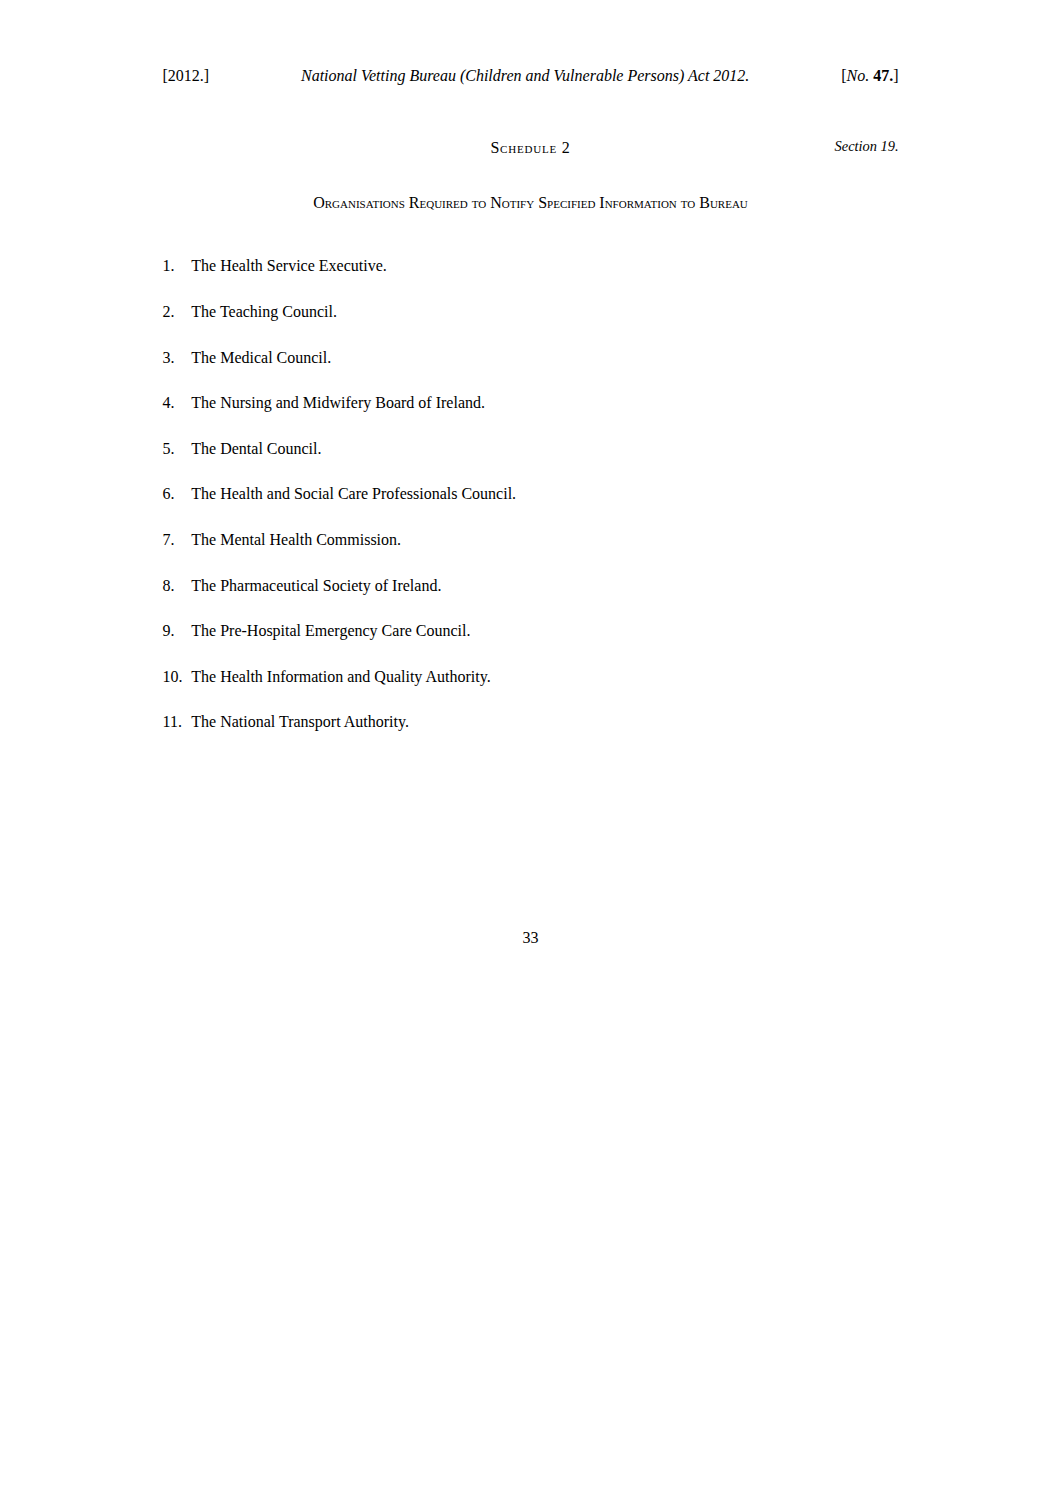[2012.] National Vetting Bureau (Children and Vulnerable Persons) Act 2012. [No. 47.]
Schedule 2
Section 19.
Organisations Required to Notify Specified Information to Bureau
1. The Health Service Executive.
2. The Teaching Council.
3. The Medical Council.
4. The Nursing and Midwifery Board of Ireland.
5. The Dental Council.
6. The Health and Social Care Professionals Council.
7. The Mental Health Commission.
8. The Pharmaceutical Society of Ireland.
9. The Pre-Hospital Emergency Care Council.
10. The Health Information and Quality Authority.
11. The National Transport Authority.
33